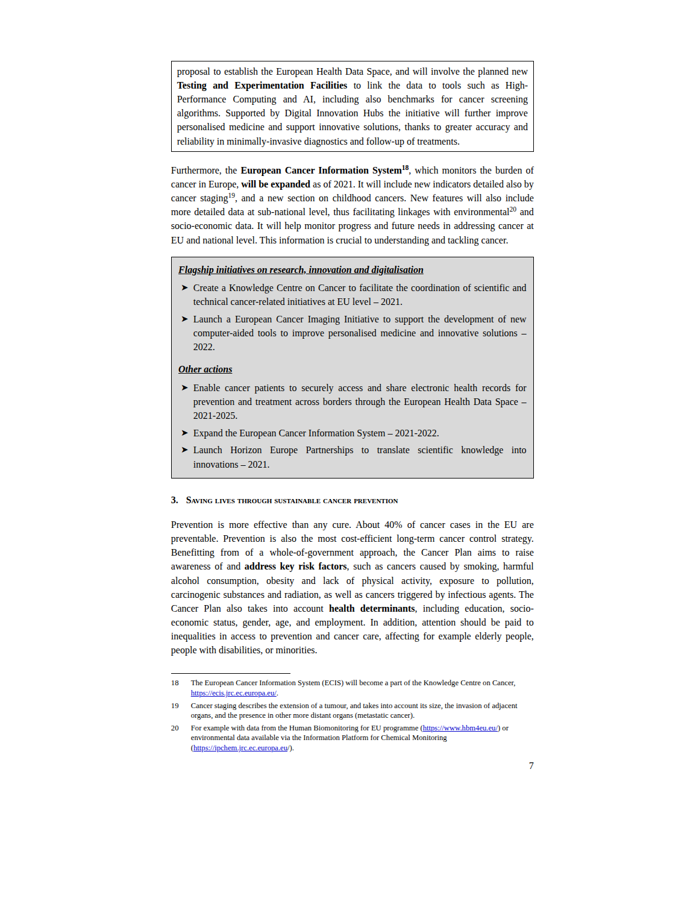proposal to establish the European Health Data Space, and will involve the planned new Testing and Experimentation Facilities to link the data to tools such as High-Performance Computing and AI, including also benchmarks for cancer screening algorithms. Supported by Digital Innovation Hubs the initiative will further improve personalised medicine and support innovative solutions, thanks to greater accuracy and reliability in minimally-invasive diagnostics and follow-up of treatments.
Furthermore, the European Cancer Information System18, which monitors the burden of cancer in Europe, will be expanded as of 2021. It will include new indicators detailed also by cancer staging19, and a new section on childhood cancers. New features will also include more detailed data at sub-national level, thus facilitating linkages with environmental20 and socio-economic data. It will help monitor progress and future needs in addressing cancer at EU and national level. This information is crucial to understanding and tackling cancer.
Flagship initiatives on research, innovation and digitalisation
Create a Knowledge Centre on Cancer to facilitate the coordination of scientific and technical cancer-related initiatives at EU level – 2021.
Launch a European Cancer Imaging Initiative to support the development of new computer-aided tools to improve personalised medicine and innovative solutions – 2022.
Other actions
Enable cancer patients to securely access and share electronic health records for prevention and treatment across borders through the European Health Data Space – 2021-2025.
Expand the European Cancer Information System – 2021-2022.
Launch Horizon Europe Partnerships to translate scientific knowledge into innovations – 2021.
3. Saving lives through sustainable cancer prevention
Prevention is more effective than any cure. About 40% of cancer cases in the EU are preventable. Prevention is also the most cost-efficient long-term cancer control strategy. Benefitting from of a whole-of-government approach, the Cancer Plan aims to raise awareness of and address key risk factors, such as cancers caused by smoking, harmful alcohol consumption, obesity and lack of physical activity, exposure to pollution, carcinogenic substances and radiation, as well as cancers triggered by infectious agents. The Cancer Plan also takes into account health determinants, including education, socio-economic status, gender, age, and employment. In addition, attention should be paid to inequalities in access to prevention and cancer care, affecting for example elderly people, people with disabilities, or minorities.
18
The European Cancer Information System (ECIS) will become a part of the Knowledge Centre on Cancer, https://ecis.jrc.ec.europa.eu/.
19
Cancer staging describes the extension of a tumour, and takes into account its size, the invasion of adjacent organs, and the presence in other more distant organs (metastatic cancer).
20
For example with data from the Human Biomonitoring for EU programme (https://www.hbm4eu.eu/) or environmental data available via the Information Platform for Chemical Monitoring (https://ipchem.jrc.ec.europa.eu/).
7